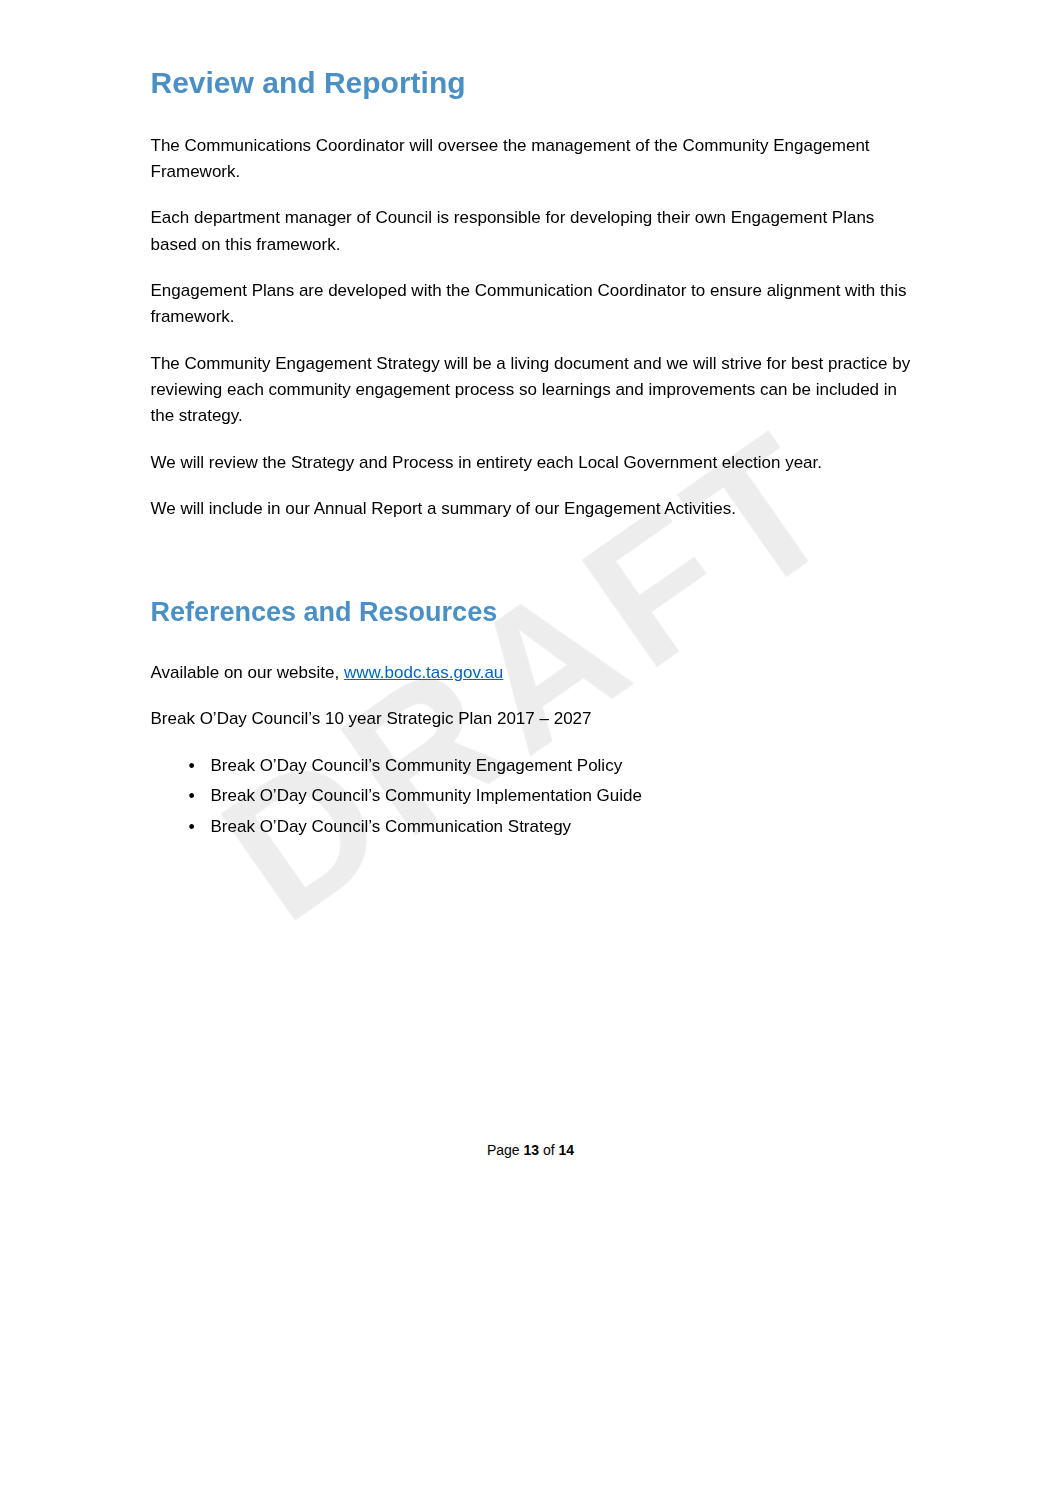Review and Reporting
The Communications Coordinator will oversee the management of the Community Engagement Framework.
Each department manager of Council is responsible for developing their own Engagement Plans based on this framework.
Engagement Plans are developed with the Communication Coordinator to ensure alignment with this framework.
The Community Engagement Strategy will be a living document and we will strive for best practice by reviewing each community engagement process so learnings and improvements can be included in the strategy.
We will review the Strategy and Process in entirety each Local Government election year.
We will include in our Annual Report a summary of our Engagement Activities.
References and Resources
Available on our website, www.bodc.tas.gov.au
Break O’Day Council’s 10 year Strategic Plan 2017 – 2027
Break O’Day Council’s Community Engagement Policy
Break O’Day Council’s Community Implementation Guide
Break O’Day Council’s Communication Strategy
Page 13 of 14